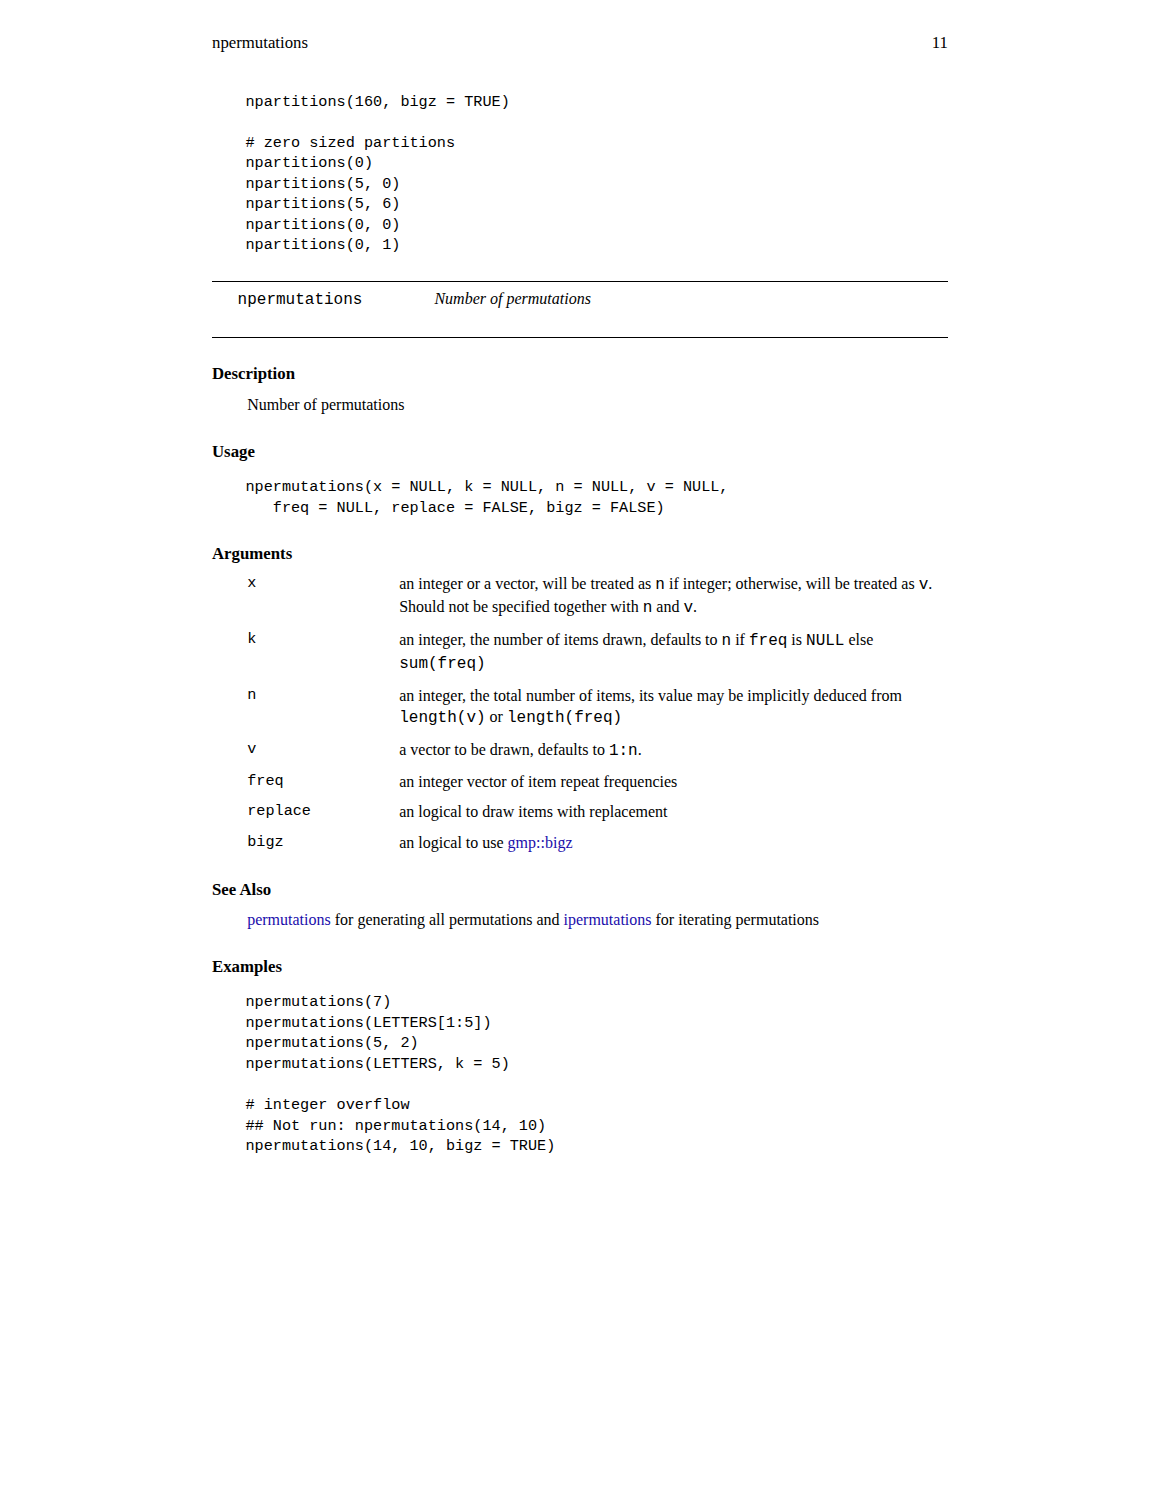npermutations 11
npartitions(160, bigz = TRUE)

# zero sized partitions
npartitions(0)
npartitions(5, 0)
npartitions(5, 6)
npartitions(0, 0)
npartitions(0, 1)
npermutations Number of permutations
Description
Number of permutations
Usage
npermutations(x = NULL, k = NULL, n = NULL, v = NULL,
   freq = NULL, replace = FALSE, bigz = FALSE)
Arguments
x
an integer or a vector, will be treated as n if integer; otherwise, will be treated as v. Should not be specified together with n and v.
k
an integer, the number of items drawn, defaults to n if freq is NULL else sum(freq)
n
an integer, the total number of items, its value may be implicitly deduced from length(v) or length(freq)
v
a vector to be drawn, defaults to 1:n.
freq
an integer vector of item repeat frequencies
replace
an logical to draw items with replacement
bigz
an logical to use gmp::bigz
See Also
permutations for generating all permutations and ipermutations for iterating permutations
Examples
npermutations(7)
npermutations(LETTERS[1:5])
npermutations(5, 2)
npermutations(LETTERS, k = 5)

# integer overflow
## Not run: npermutations(14, 10)
npermutations(14, 10, bigz = TRUE)